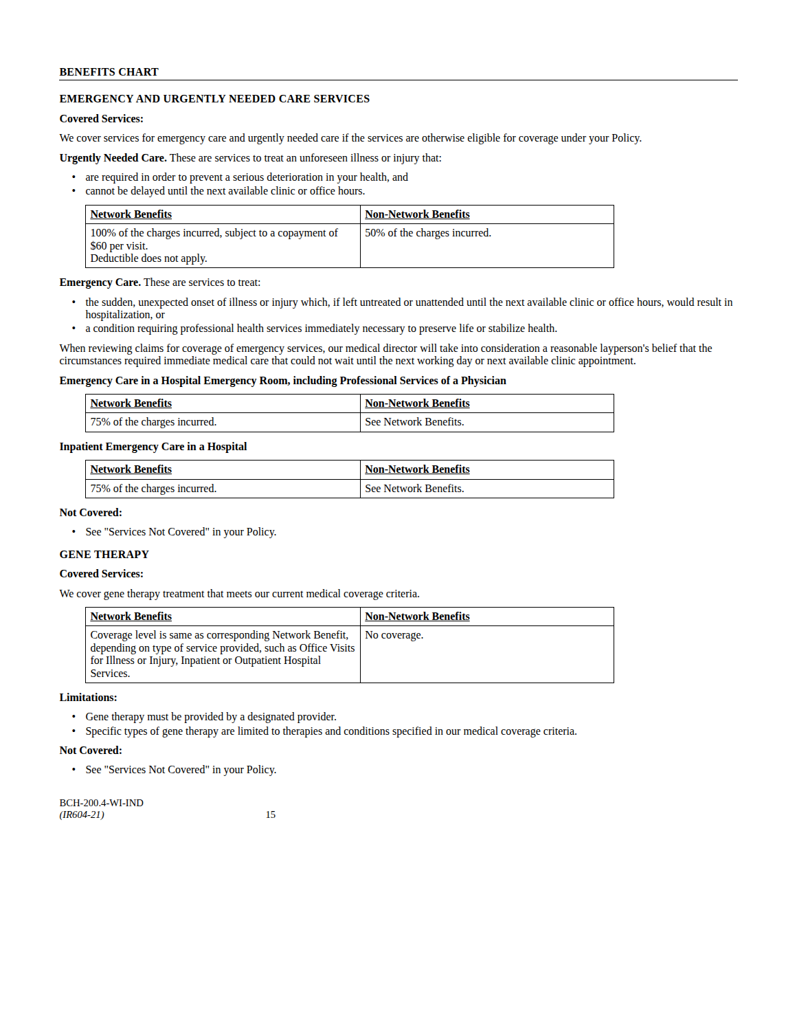BENEFITS CHART
EMERGENCY AND URGENTLY NEEDED CARE SERVICES
Covered Services:
We cover services for emergency care and urgently needed care if the services are otherwise eligible for coverage under your Policy.
Urgently Needed Care. These are services to treat an unforeseen illness or injury that:
are required in order to prevent a serious deterioration in your health, and
cannot be delayed until the next available clinic or office hours.
| Network Benefits | Non-Network Benefits |
| --- | --- |
| 100% of the charges incurred, subject to a copayment of $60 per visit. Deductible does not apply. | 50% of the charges incurred. |
Emergency Care. These are services to treat:
the sudden, unexpected onset of illness or injury which, if left untreated or unattended until the next available clinic or office hours, would result in hospitalization, or
a condition requiring professional health services immediately necessary to preserve life or stabilize health.
When reviewing claims for coverage of emergency services, our medical director will take into consideration a reasonable layperson's belief that the circumstances required immediate medical care that could not wait until the next working day or next available clinic appointment.
Emergency Care in a Hospital Emergency Room, including Professional Services of a Physician
| Network Benefits | Non-Network Benefits |
| --- | --- |
| 75% of the charges incurred. | See Network Benefits. |
Inpatient Emergency Care in a Hospital
| Network Benefits | Non-Network Benefits |
| --- | --- |
| 75% of the charges incurred. | See Network Benefits. |
Not Covered:
See "Services Not Covered" in your Policy.
GENE THERAPY
Covered Services:
We cover gene therapy treatment that meets our current medical coverage criteria.
| Network Benefits | Non-Network Benefits |
| --- | --- |
| Coverage level is same as corresponding Network Benefit, depending on type of service provided, such as Office Visits for Illness or Injury, Inpatient or Outpatient Hospital Services. | No coverage. |
Limitations:
Gene therapy must be provided by a designated provider.
Specific types of gene therapy are limited to therapies and conditions specified in our medical coverage criteria.
Not Covered:
See "Services Not Covered" in your Policy.
BCH-200.4-WI-IND
(IR604-21) 15